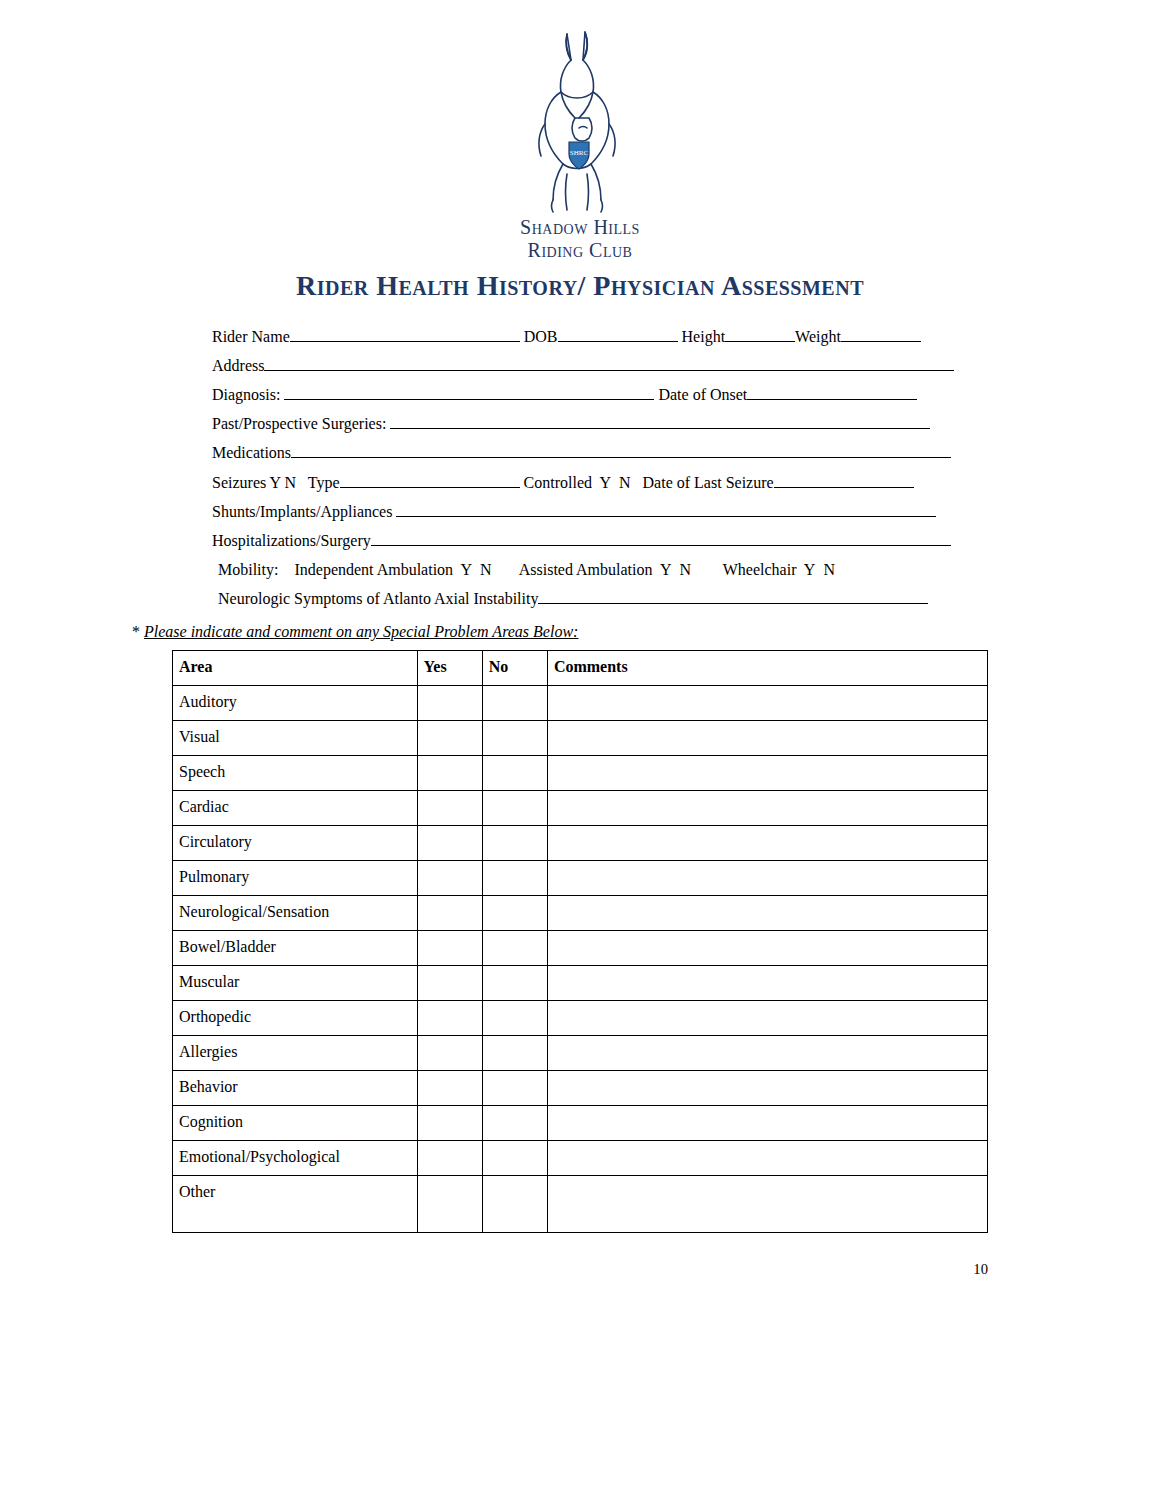SHRC
Shadow Hills
Riding Club
Rider Health History/ Physician Assessment
Rider Name DOB Height Weight
Address
Diagnosis: Date of Onset
Past/Prospective Surgeries:
Medications
Seizures Y N Type Controlled Y N Date of Last Seizure
Shunts/Implants/Appliances
Hospitalizations/Surgery
Mobility: Independent Ambulation Y N Assisted Ambulation Y N Wheelchair Y N
Neurologic Symptoms of Atlanto Axial Instability
* Please indicate and comment on any Special Problem Areas Below:
| Area | Yes | No | Comments |
| --- | --- | --- | --- |
| Auditory | | | |
| Visual | | | |
| Speech | | | |
| Cardiac | | | |
| Circulatory | | | |
| Pulmonary | | | |
| Neurological/Sensation | | | |
| Bowel/Bladder | | | |
| Muscular | | | |
| Orthopedic | | | |
| Allergies | | | |
| Behavior | | | |
| Cognition | | | |
| Emotional/Psychological | | | |
| Other | | | |
10